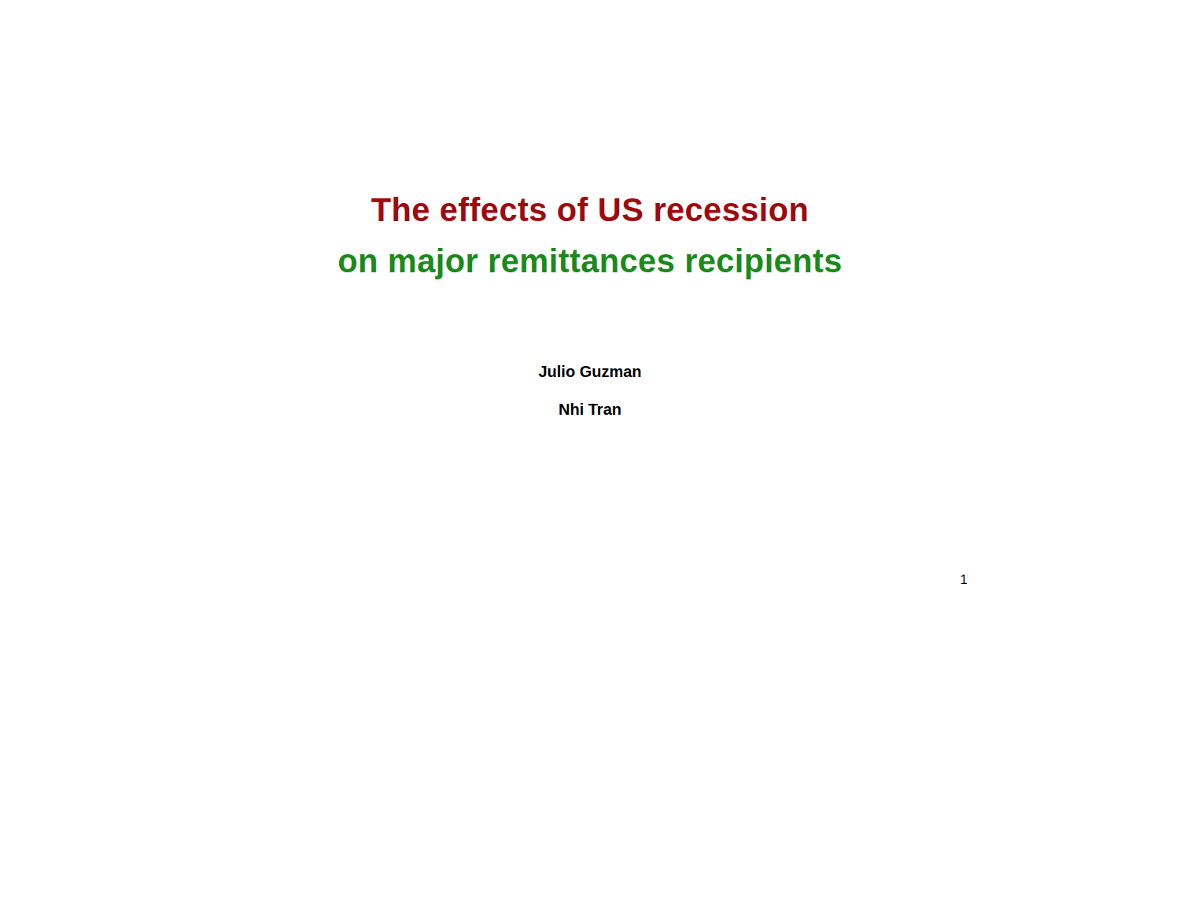The effects of US recession on major remittances recipients
Julio Guzman
Nhi Tran
1